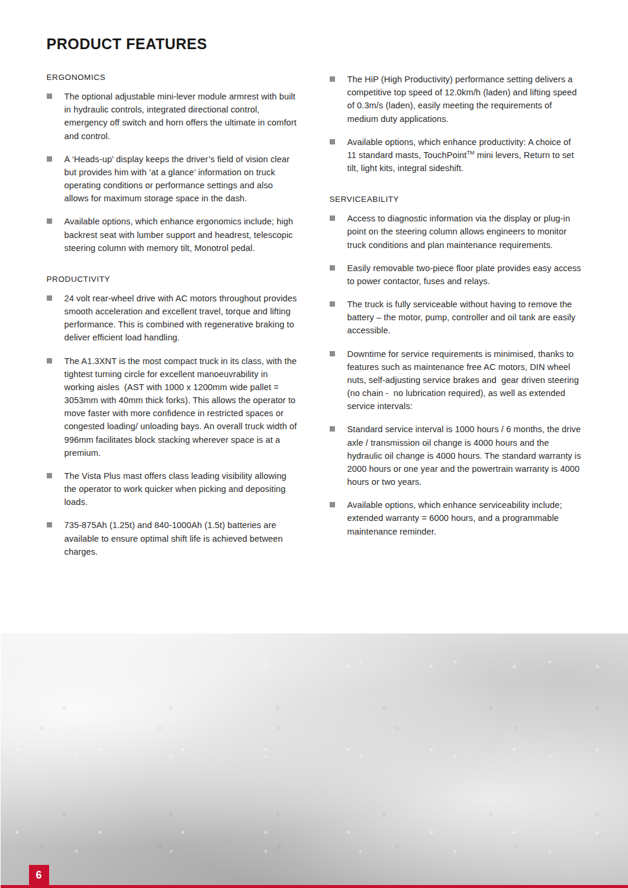Product Features
Ergonomics
The optional adjustable mini-lever module armrest with built in hydraulic controls, integrated directional control, emergency off switch and horn offers the ultimate in comfort and control.
A ‘Heads-up’ display keeps the driver’s field of vision clear but provides him with ‘at a glance’ information on truck operating conditions or performance settings and also allows for maximum storage space in the dash.
Available options, which enhance ergonomics include; high backrest seat with lumber support and headrest, telescopic steering column with memory tilt, Monotrol pedal.
Productivity
24 volt rear-wheel drive with AC motors throughout provides smooth acceleration and excellent travel, torque and lifting performance. This is combined with regenerative braking to deliver efficient load handling.
The A1.3XNT is the most compact truck in its class, with the tightest turning circle for excellent manoeuvrability in working aisles (AST with 1000 x 1200mm wide pallet = 3053mm with 40mm thick forks). This allows the operator to move faster with more confidence in restricted spaces or congested loading/ unloading bays. An overall truck width of 996mm facilitates block stacking wherever space is at a premium.
The Vista Plus mast offers class leading visibility allowing the operator to work quicker when picking and depositing loads.
735-875Ah (1.25t) and 840-1000Ah (1.5t) batteries are available to ensure optimal shift life is achieved between charges.
The HiP (High Productivity) performance setting delivers a competitive top speed of 12.0km/h (laden) and lifting speed of 0.3m/s (laden), easily meeting the requirements of medium duty applications.
Available options, which enhance productivity: A choice of 11 standard masts, TouchPointTM mini levers, Return to set tilt, light kits, integral sideshift.
Serviceability
Access to diagnostic information via the display or plug-in point on the steering column allows engineers to monitor truck conditions and plan maintenance requirements.
Easily removable two-piece floor plate provides easy access to power contactor, fuses and relays.
The truck is fully serviceable without having to remove the battery – the motor, pump, controller and oil tank are easily accessible.
Downtime for service requirements is minimised, thanks to features such as maintenance free AC motors, DIN wheel nuts, self-adjusting service brakes and gear driven steering (no chain - no lubrication required), as well as extended service intervals:
Standard service interval is 1000 hours / 6 months, the drive axle / transmission oil change is 4000 hours and the hydraulic oil change is 4000 hours. The standard warranty is 2000 hours or one year and the powertrain warranty is 4000 hours or two years.
Available options, which enhance serviceability include; extended warranty = 6000 hours, and a programmable maintenance reminder.
6